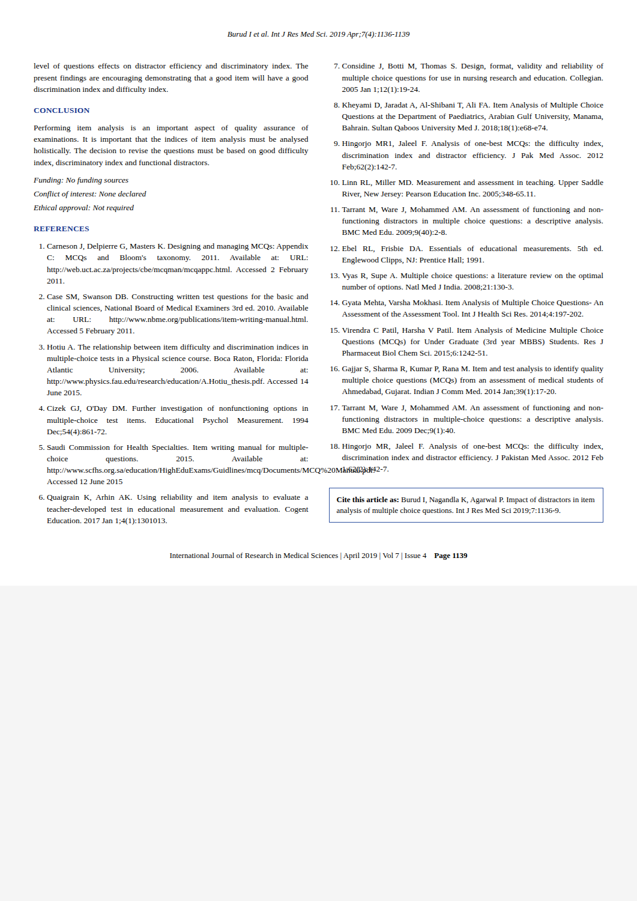Burud I et al. Int J Res Med Sci. 2019 Apr;7(4):1136-1139
level of questions effects on distractor efficiency and discriminatory index. The present findings are encouraging demonstrating that a good item will have a good discrimination index and difficulty index.
Conclusion
Performing item analysis is an important aspect of quality assurance of examinations. It is important that the indices of item analysis must be analysed holistically. The decision to revise the questions must be based on good difficulty index, discriminatory index and functional distractors.
Funding: No funding sources
Conflict of interest: None declared
Ethical approval: Not required
References
Carneson J, Delpierre G, Masters K. Designing and managing MCQs: Appendix C: MCQs and Bloom's taxonomy. 2011. Available at: URL: http://web.uct.ac.za/projects/cbe/mcqman/mcqappc.html. Accessed 2 February 2011.
Case SM, Swanson DB. Constructing written test questions for the basic and clinical sciences, National Board of Medical Examiners 3rd ed. 2010. Available at: URL: http://www.nbme.org/publications/item-writing-manual.html. Accessed 5 February 2011.
Hotiu A. The relationship between item difficulty and discrimination indices in multiple-choice tests in a Physical science course. Boca Raton, Florida: Florida Atlantic University; 2006. Available at: http://www.physics.fau.edu/research/education/A.Hotiu_thesis.pdf. Accessed 14 June 2015.
Cizek GJ, O'Day DM. Further investigation of nonfunctioning options in multiple-choice test items. Educational Psychol Measurement. 1994 Dec;54(4):861-72.
Saudi Commission for Health Specialties. Item writing manual for multiple-choice questions. 2015. Available at: http://www.scfhs.org.sa/education/HighEduExams/Guidlines/mcq/Documents/MCQ%20Manual.pdf. Accessed 12 June 2015
Quaigrain K, Arhin AK. Using reliability and item analysis to evaluate a teacher-developed test in educational measurement and evaluation. Cogent Education. 2017 Jan 1;4(1):1301013.
Considine J, Botti M, Thomas S. Design, format, validity and reliability of multiple choice questions for use in nursing research and education. Collegian. 2005 Jan 1;12(1):19-24.
Kheyami D, Jaradat A, Al-Shibani T, Ali FA. Item Analysis of Multiple Choice Questions at the Department of Paediatrics, Arabian Gulf University, Manama, Bahrain. Sultan Qaboos University Med J. 2018;18(1):e68-e74.
Hingorjo MR1, Jaleel F. Analysis of one-best MCQs: the difficulty index, discrimination index and distractor efficiency. J Pak Med Assoc. 2012 Feb;62(2):142-7.
Linn RL, Miller MD. Measurement and assessment in teaching. Upper Saddle River, New Jersey: Pearson Education Inc. 2005;348-65.11.
Tarrant M, Ware J, Mohammed AM. An assessment of functioning and non- functioning distractors in multiple choice questions: a descriptive analysis. BMC Med Edu. 2009;9(40):2-8.
Ebel RL, Frisbie DA. Essentials of educational measurements. 5th ed. Englewood Clipps, NJ: Prentice Hall; 1991.
Vyas R, Supe A. Multiple choice questions: a literature review on the optimal number of options. Natl Med J India. 2008;21:130-3.
Gyata Mehta, Varsha Mokhasi. Item Analysis of Multiple Choice Questions- An Assessment of the Assessment Tool. Int J Health Sci Res. 2014;4:197-202.
Virendra C Patil, Harsha V Patil. Item Analysis of Medicine Multiple Choice Questions (MCQs) for Under Graduate (3rd year MBBS) Students. Res J Pharmaceut Biol Chem Sci. 2015;6:1242-51.
Gajjar S, Sharma R, Kumar P, Rana M. Item and test analysis to identify quality multiple choice questions (MCQs) from an assessment of medical students of Ahmedabad, Gujarat. Indian J Comm Med. 2014 Jan;39(1):17-20.
Tarrant M, Ware J, Mohammed AM. An assessment of functioning and non-functioning distractors in multiple-choice questions: a descriptive analysis. BMC Med Edu. 2009 Dec;9(1):40.
Hingorjo MR, Jaleel F. Analysis of one-best MCQs: the difficulty index, discrimination index and distractor efficiency. J Pakistan Med Assoc. 2012 Feb 1;62(2):142-7.
Cite this article as: Burud I, Nagandla K, Agarwal P. Impact of distractors in item analysis of multiple choice questions. Int J Res Med Sci 2019;7:1136-9.
International Journal of Research in Medical Sciences | April 2019 | Vol 7 | Issue 4 Page 1139